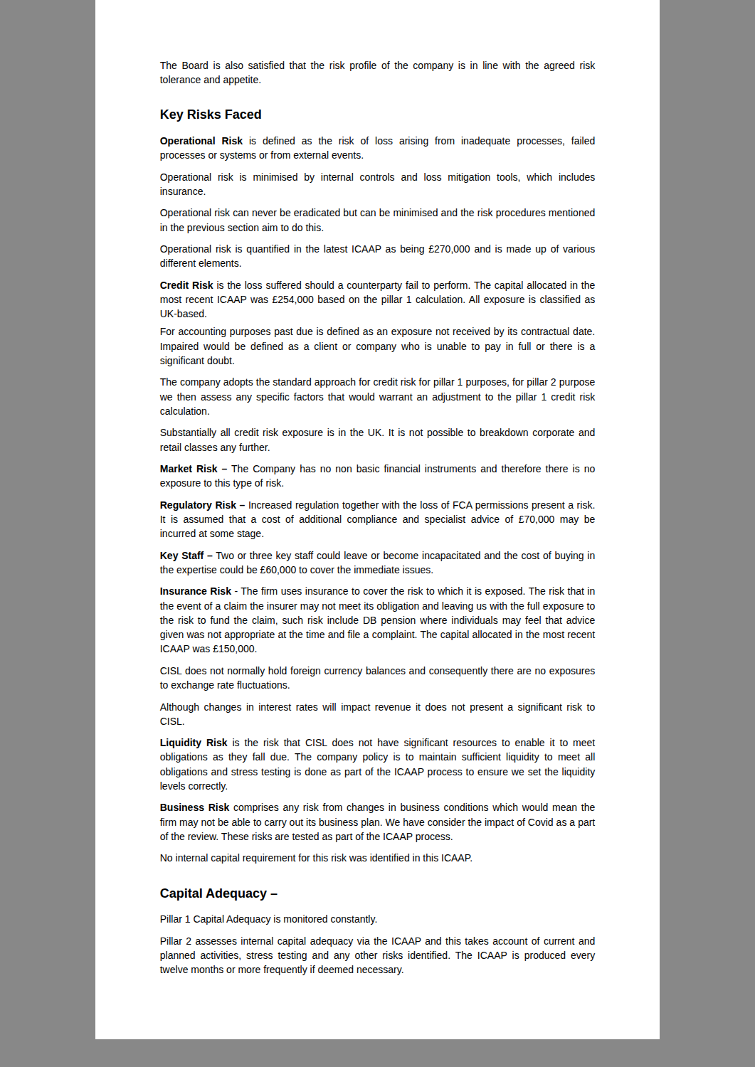The Board is also satisfied that the risk profile of the company is in line with the agreed risk tolerance and appetite.
Key Risks Faced
Operational Risk is defined as the risk of loss arising from inadequate processes, failed processes or systems or from external events.
Operational risk is minimised by internal controls and loss mitigation tools, which includes insurance.
Operational risk can never be eradicated but can be minimised and the risk procedures mentioned in the previous section aim to do this.
Operational risk is quantified in the latest ICAAP as being £270,000 and is made up of various different elements.
Credit Risk is the loss suffered should a counterparty fail to perform. The capital allocated in the most recent ICAAP was £254,000 based on the pillar 1 calculation. All exposure is classified as UK-based.
For accounting purposes past due is defined as an exposure not received by its contractual date. Impaired would be defined as a client or company who is unable to pay in full or there is a significant doubt.
The company adopts the standard approach for credit risk for pillar 1 purposes, for pillar 2 purpose we then assess any specific factors that would warrant an adjustment to the pillar 1 credit risk calculation.
Substantially all credit risk exposure is in the UK. It is not possible to breakdown corporate and retail classes any further.
Market Risk – The Company has no non basic financial instruments and therefore there is no exposure to this type of risk.
Regulatory Risk – Increased regulation together with the loss of FCA permissions present a risk. It is assumed that a cost of additional compliance and specialist advice of £70,000 may be incurred at some stage.
Key Staff – Two or three key staff could leave or become incapacitated and the cost of buying in the expertise could be £60,000 to cover the immediate issues.
Insurance Risk - The firm uses insurance to cover the risk to which it is exposed. The risk that in the event of a claim the insurer may not meet its obligation and leaving us with the full exposure to the risk to fund the claim, such risk include DB pension where individuals may feel that advice given was not appropriate at the time and file a complaint. The capital allocated in the most recent ICAAP was £150,000.
CISL does not normally hold foreign currency balances and consequently there are no exposures to exchange rate fluctuations.
Although changes in interest rates will impact revenue it does not present a significant risk to CISL.
Liquidity Risk is the risk that CISL does not have significant resources to enable it to meet obligations as they fall due. The company policy is to maintain sufficient liquidity to meet all obligations and stress testing is done as part of the ICAAP process to ensure we set the liquidity levels correctly.
Business Risk comprises any risk from changes in business conditions which would mean the firm may not be able to carry out its business plan. We have consider the impact of Covid as a part of the review. These risks are tested as part of the ICAAP process.
No internal capital requirement for this risk was identified in this ICAAP.
Capital Adequacy –
Pillar 1 Capital Adequacy is monitored constantly.
Pillar 2 assesses internal capital adequacy via the ICAAP and this takes account of current and planned activities, stress testing and any other risks identified. The ICAAP is produced every twelve months or more frequently if deemed necessary.